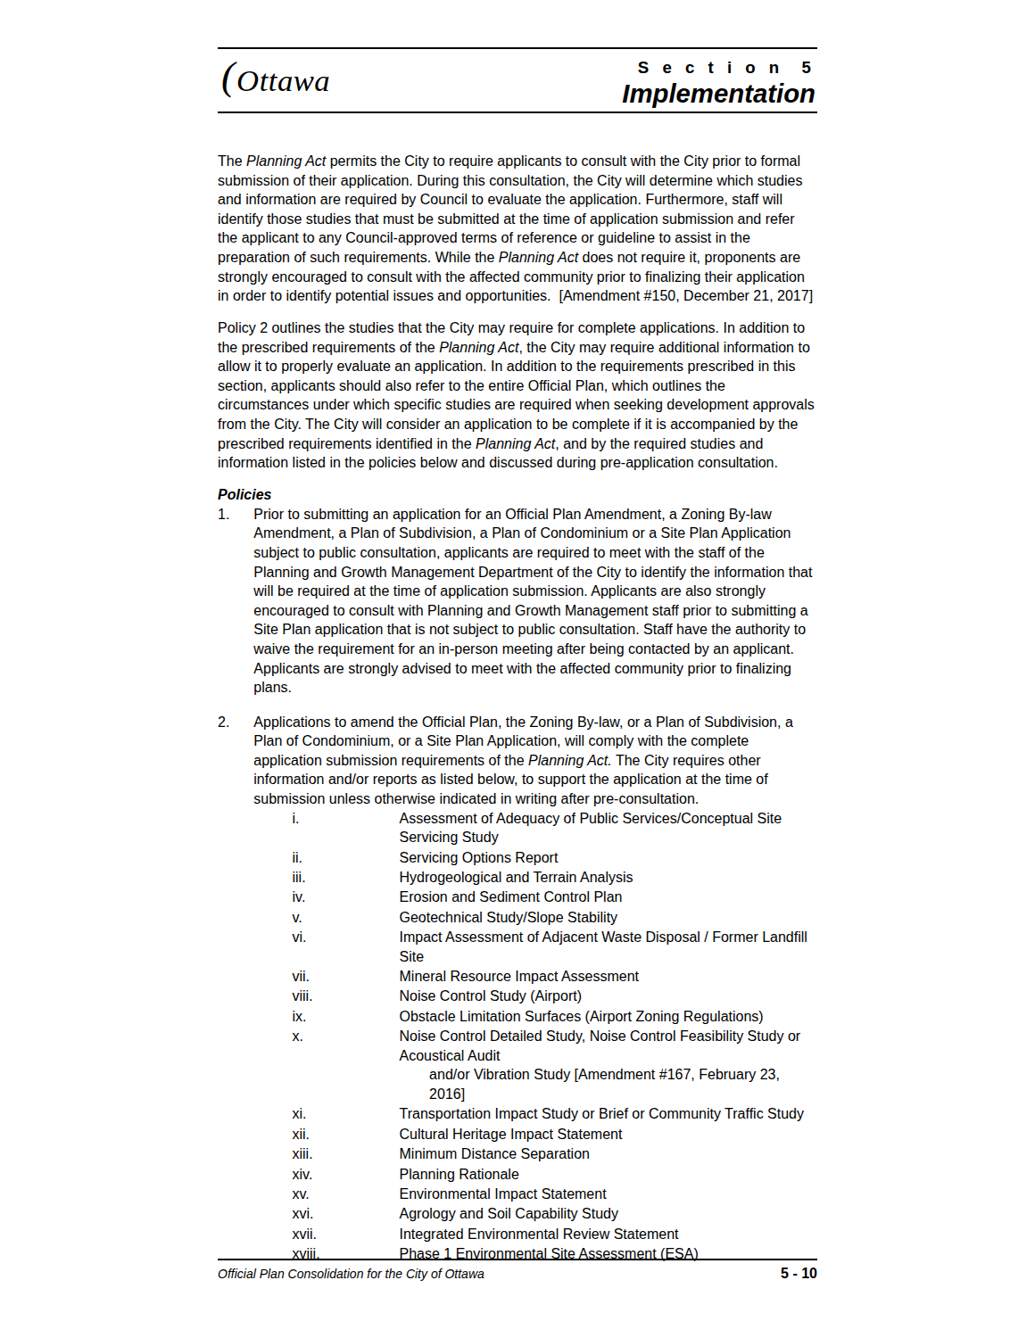(Ottawa
S e c t i o n 5
Implementation
The Planning Act permits the City to require applicants to consult with the City prior to formal submission of their application. During this consultation, the City will determine which studies and information are required by Council to evaluate the application. Furthermore, staff will identify those studies that must be submitted at the time of application submission and refer the applicant to any Council-approved terms of reference or guideline to assist in the preparation of such requirements. While the Planning Act does not require it, proponents are strongly encouraged to consult with the affected community prior to finalizing their application in order to identify potential issues and opportunities. [Amendment #150, December 21, 2017]
Policy 2 outlines the studies that the City may require for complete applications. In addition to the prescribed requirements of the Planning Act, the City may require additional information to allow it to properly evaluate an application. In addition to the requirements prescribed in this section, applicants should also refer to the entire Official Plan, which outlines the circumstances under which specific studies are required when seeking development approvals from the City. The City will consider an application to be complete if it is accompanied by the prescribed requirements identified in the Planning Act, and by the required studies and information listed in the policies below and discussed during pre-application consultation.
Policies
Prior to submitting an application for an Official Plan Amendment, a Zoning By-law Amendment, a Plan of Subdivision, a Plan of Condominium or a Site Plan Application subject to public consultation, applicants are required to meet with the staff of the Planning and Growth Management Department of the City to identify the information that will be required at the time of application submission. Applicants are also strongly encouraged to consult with Planning and Growth Management staff prior to submitting a Site Plan application that is not subject to public consultation. Staff have the authority to waive the requirement for an in-person meeting after being contacted by an applicant. Applicants are strongly advised to meet with the affected community prior to finalizing plans.
Applications to amend the Official Plan, the Zoning By-law, or a Plan of Subdivision, a Plan of Condominium, or a Site Plan Application, will comply with the complete application submission requirements of the Planning Act. The City requires other information and/or reports as listed below, to support the application at the time of submission unless otherwise indicated in writing after pre-consultation.
Assessment of Adequacy of Public Services/Conceptual Site Servicing Study
Servicing Options Report
Hydrogeological and Terrain Analysis
Erosion and Sediment Control Plan
Geotechnical Study/Slope Stability
Impact Assessment of Adjacent Waste Disposal / Former Landfill Site
Mineral Resource Impact Assessment
Noise Control Study (Airport)
Obstacle Limitation Surfaces (Airport Zoning Regulations)
Noise Control Detailed Study, Noise Control Feasibility Study or Acoustical Audit and/or Vibration Study [Amendment #167, February 23, 2016]
Transportation Impact Study or Brief or Community Traffic Study
Cultural Heritage Impact Statement
Minimum Distance Separation
Planning Rationale
Environmental Impact Statement
Agrology and Soil Capability Study
Integrated Environmental Review Statement
Phase 1 Environmental Site Assessment (ESA)
Official Plan Consolidation for the City of Ottawa
5 - 10